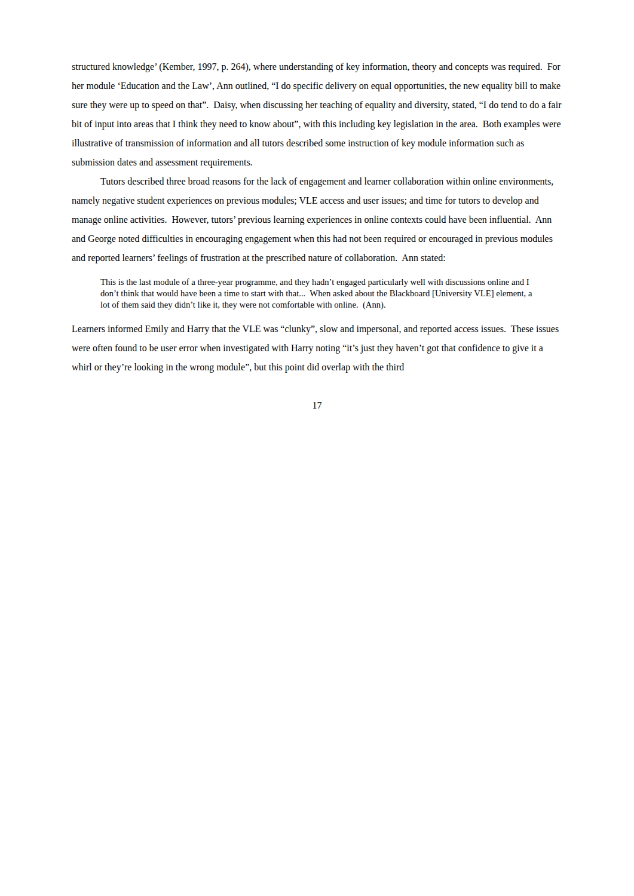structured knowledge’ (Kember, 1997, p. 264), where understanding of key information, theory and concepts was required. For her module ‘Education and the Law’, Ann outlined, “I do specific delivery on equal opportunities, the new equality bill to make sure they were up to speed on that”. Daisy, when discussing her teaching of equality and diversity, stated, “I do tend to do a fair bit of input into areas that I think they need to know about”, with this including key legislation in the area. Both examples were illustrative of transmission of information and all tutors described some instruction of key module information such as submission dates and assessment requirements.
Tutors described three broad reasons for the lack of engagement and learner collaboration within online environments, namely negative student experiences on previous modules; VLE access and user issues; and time for tutors to develop and manage online activities. However, tutors’ previous learning experiences in online contexts could have been influential. Ann and George noted difficulties in encouraging engagement when this had not been required or encouraged in previous modules and reported learners’ feelings of frustration at the prescribed nature of collaboration. Ann stated:
This is the last module of a three-year programme, and they hadn’t engaged particularly well with discussions online and I don’t think that would have been a time to start with that... When asked about the Blackboard [University VLE] element, a lot of them said they didn’t like it, they were not comfortable with online. (Ann).
Learners informed Emily and Harry that the VLE was “clunky”, slow and impersonal, and reported access issues. These issues were often found to be user error when investigated with Harry noting “it’s just they haven’t got that confidence to give it a whirl or they’re looking in the wrong module”, but this point did overlap with the third
17